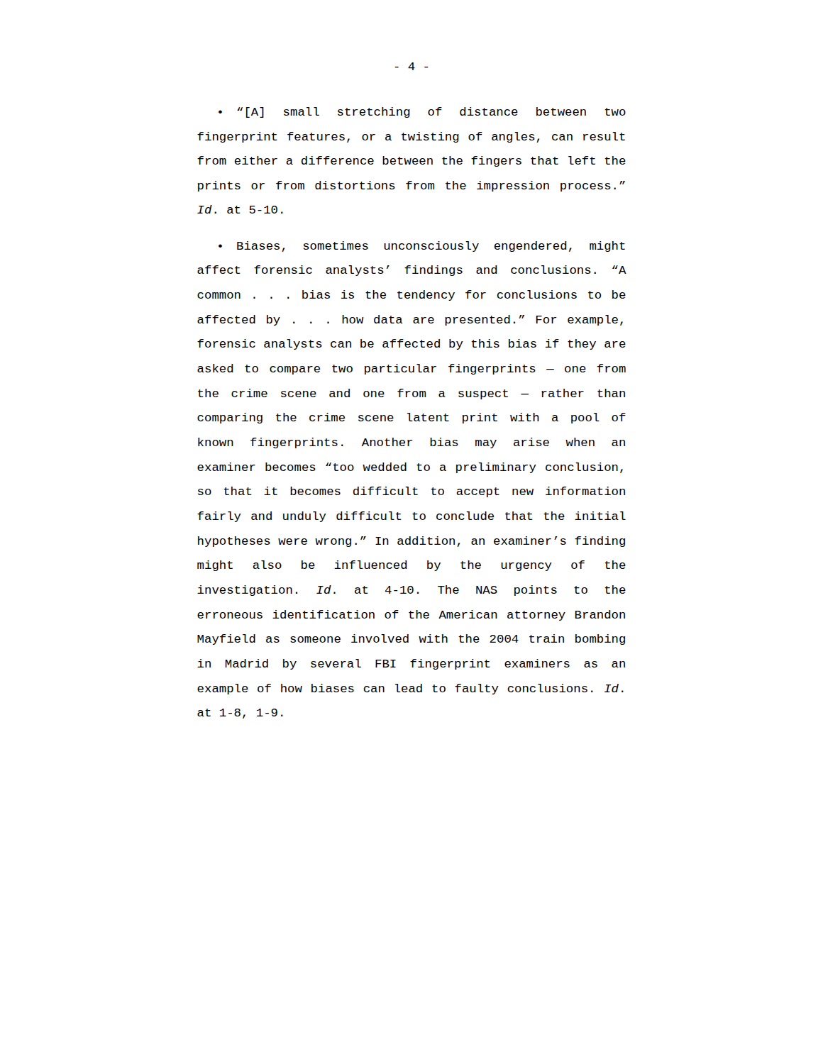- 4 -
•“[A] small stretching of distance between two fingerprint features, or a twisting of angles, can result from either a difference between the fingers that left the prints or from distortions from the impression process.” Id. at 5-10.
•Biases, sometimes unconsciously engendered, might affect forensic analysts’ findings and conclusions. “A common . . . bias is the tendency for conclusions to be affected by . . . how data are presented.” For example, forensic analysts can be affected by this bias if they are asked to compare two particular fingerprints — one from the crime scene and one from a suspect — rather than comparing the crime scene latent print with a pool of known fingerprints. Another bias may arise when an examiner becomes “too wedded to a preliminary conclusion, so that it becomes difficult to accept new information fairly and unduly difficult to conclude that the initial hypotheses were wrong.” In addition, an examiner’s finding might also be influenced by the urgency of the investigation. Id. at 4-10. The NAS points to the erroneous identification of the American attorney Brandon Mayfield as someone involved with the 2004 train bombing in Madrid by several FBI fingerprint examiners as an example of how biases can lead to faulty conclusions. Id. at 1-8, 1-9.